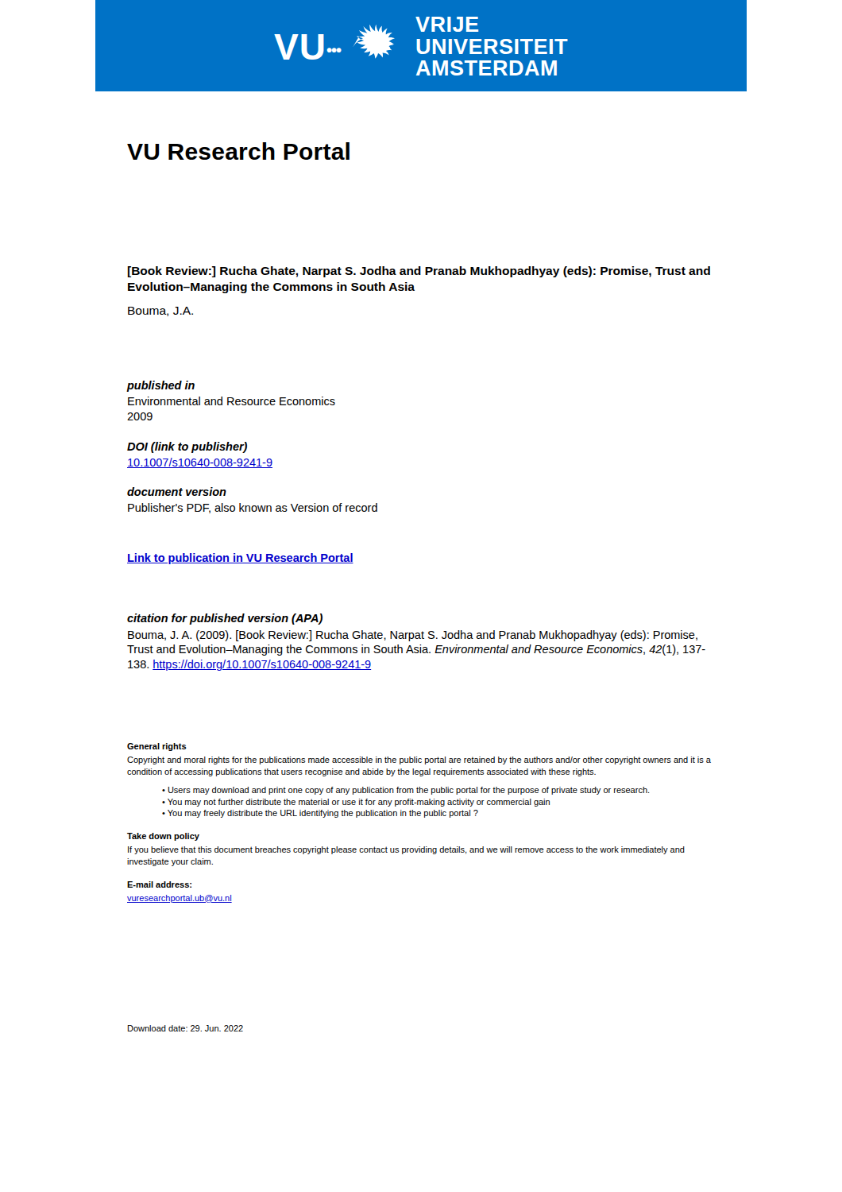VU•••
Vrije Universiteit Amsterdam
VU Research Portal
[Book Review:] Rucha Ghate, Narpat S. Jodha and Pranab Mukhopadhyay (eds): Promise, Trust and Evolution–Managing the Commons in South Asia
Bouma, J.A.
published in
Environmental and Resource Economics
2009
DOI (link to publisher)
10.1007/s10640-008-9241-9
document version
Publisher's PDF, also known as Version of record
Link to publication in VU Research Portal
citation for published version (APA)
Bouma, J. A. (2009). [Book Review:] Rucha Ghate, Narpat S. Jodha and Pranab Mukhopadhyay (eds): Promise, Trust and Evolution–Managing the Commons in South Asia. Environmental and Resource Economics, 42(1), 137-138. https://doi.org/10.1007/s10640-008-9241-9
General rights
Copyright and moral rights for the publications made accessible in the public portal are retained by the authors and/or other copyright owners and it is a condition of accessing publications that users recognise and abide by the legal requirements associated with these rights.
• Users may download and print one copy of any publication from the public portal for the purpose of private study or research.
• You may not further distribute the material or use it for any profit-making activity or commercial gain
• You may freely distribute the URL identifying the publication in the public portal ?
Take down policy
If you believe that this document breaches copyright please contact us providing details, and we will remove access to the work immediately and investigate your claim.
E-mail address:
vuresearchportal.ub@vu.nl
Download date: 29. Jun. 2022